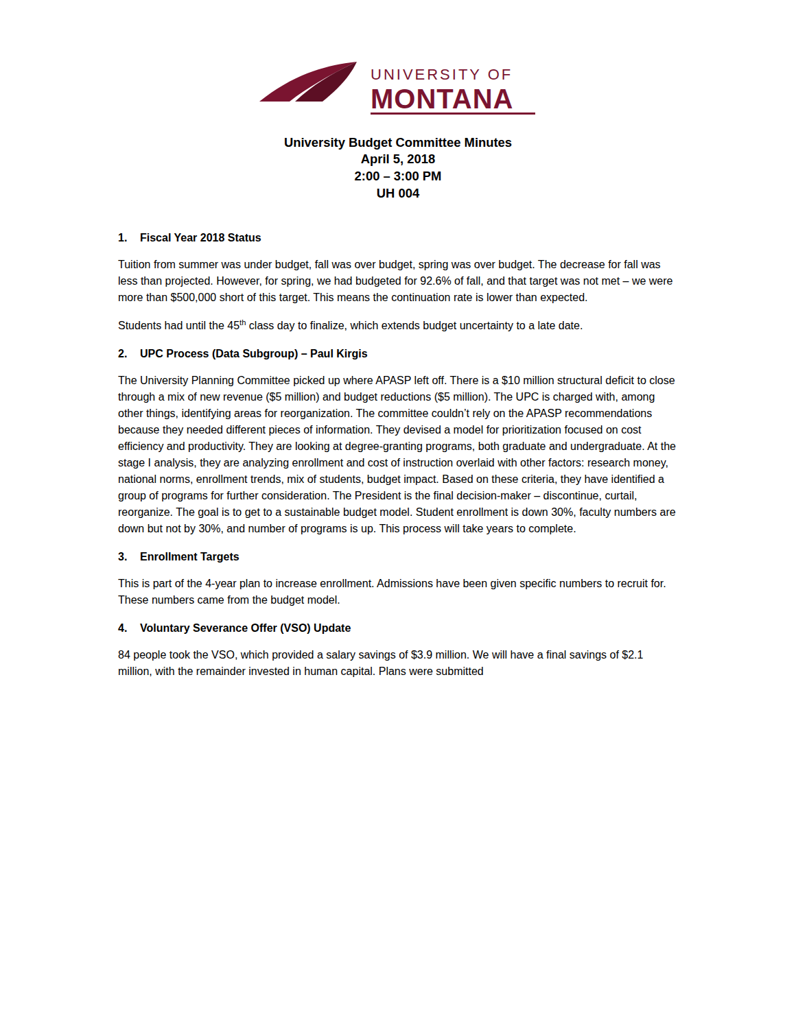UNIVERSITY OF MONTANA
University Budget Committee Minutes
April 5, 2018
2:00 – 3:00 PM
UH 004
Fiscal Year 2018 Status
Tuition from summer was under budget, fall was over budget, spring was over budget. The decrease for fall was less than projected. However, for spring, we had budgeted for 92.6% of fall, and that target was not met – we were more than $500,000 short of this target. This means the continuation rate is lower than expected.
Students had until the 45th class day to finalize, which extends budget uncertainty to a late date.
UPC Process (Data Subgroup) – Paul Kirgis
The University Planning Committee picked up where APASP left off. There is a $10 million structural deficit to close through a mix of new revenue ($5 million) and budget reductions ($5 million). The UPC is charged with, among other things, identifying areas for reorganization. The committee couldn’t rely on the APASP recommendations because they needed different pieces of information. They devised a model for prioritization focused on cost efficiency and productivity. They are looking at degree-granting programs, both graduate and undergraduate. At the stage I analysis, they are analyzing enrollment and cost of instruction overlaid with other factors: research money, national norms, enrollment trends, mix of students, budget impact. Based on these criteria, they have identified a group of programs for further consideration. The President is the final decision-maker – discontinue, curtail, reorganize. The goal is to get to a sustainable budget model. Student enrollment is down 30%, faculty numbers are down but not by 30%, and number of programs is up. This process will take years to complete.
Enrollment Targets
This is part of the 4-year plan to increase enrollment. Admissions have been given specific numbers to recruit for. These numbers came from the budget model.
Voluntary Severance Offer (VSO) Update
84 people took the VSO, which provided a salary savings of $3.9 million. We will have a final savings of $2.1 million, with the remainder invested in human capital. Plans were submitted